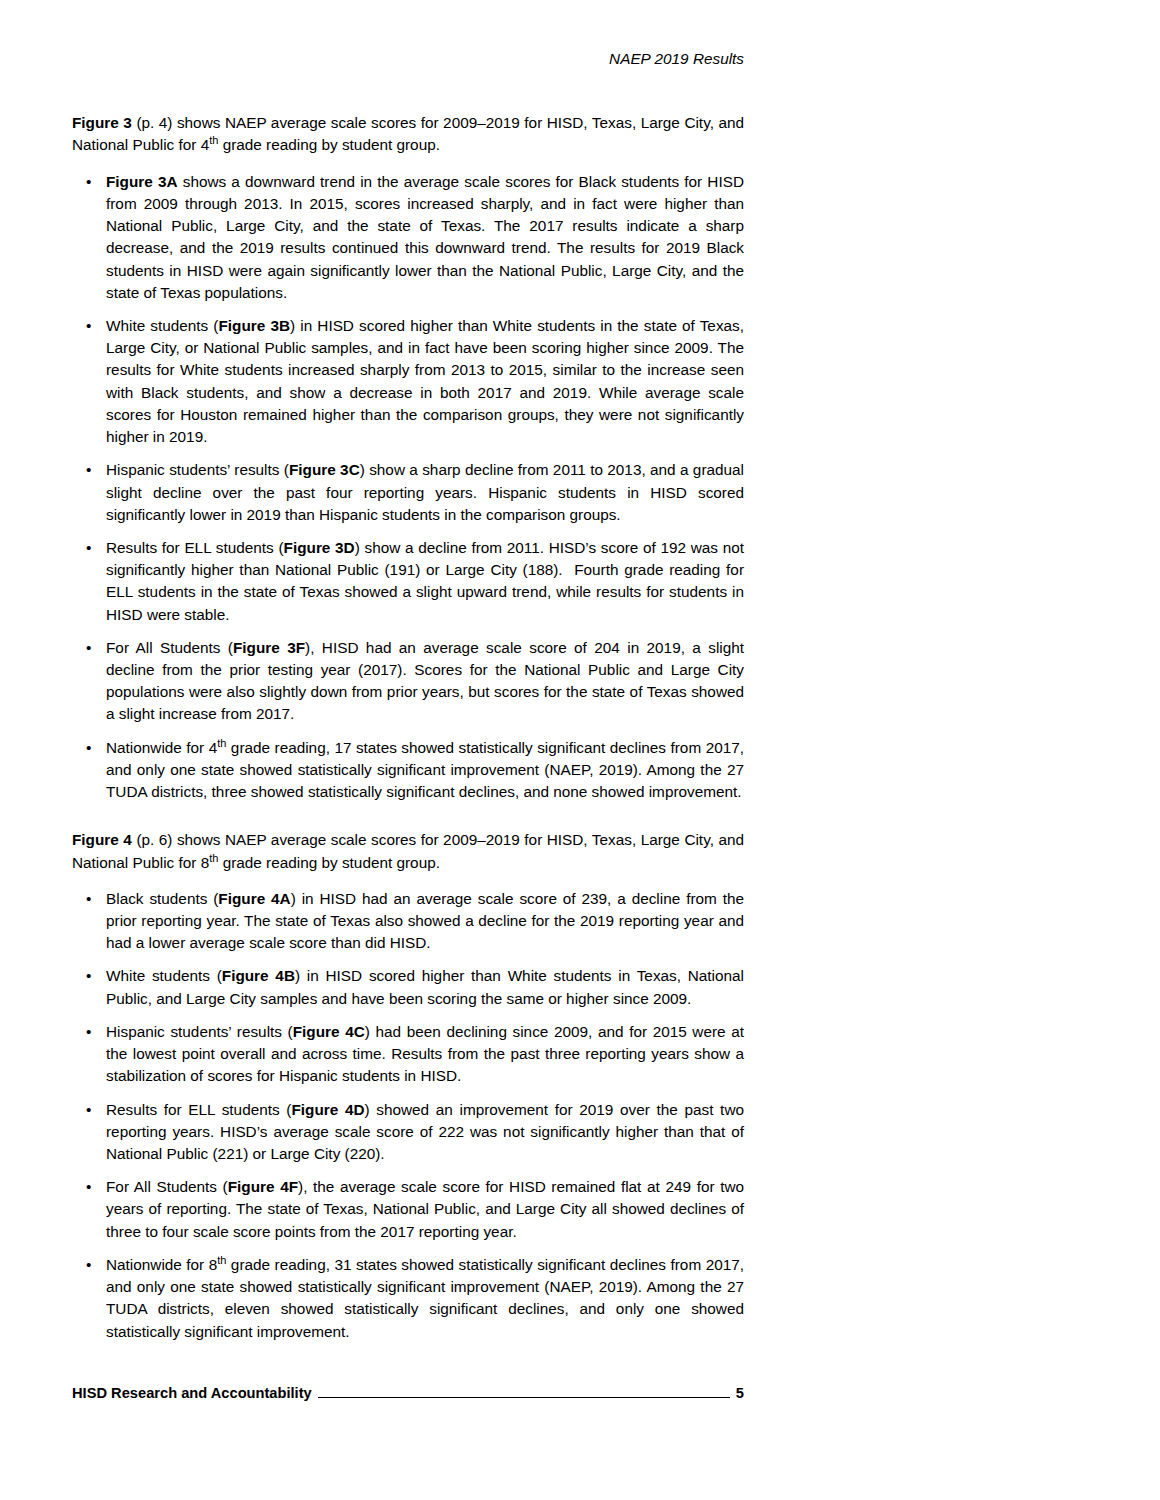NAEP 2019 Results
Figure 3 (p. 4) shows NAEP average scale scores for 2009–2019 for HISD, Texas, Large City, and National Public for 4th grade reading by student group.
Figure 3A shows a downward trend in the average scale scores for Black students for HISD from 2009 through 2013. In 2015, scores increased sharply, and in fact were higher than National Public, Large City, and the state of Texas. The 2017 results indicate a sharp decrease, and the 2019 results continued this downward trend. The results for 2019 Black students in HISD were again significantly lower than the National Public, Large City, and the state of Texas populations.
White students (Figure 3B) in HISD scored higher than White students in the state of Texas, Large City, or National Public samples, and in fact have been scoring higher since 2009. The results for White students increased sharply from 2013 to 2015, similar to the increase seen with Black students, and show a decrease in both 2017 and 2019. While average scale scores for Houston remained higher than the comparison groups, they were not significantly higher in 2019.
Hispanic students’ results (Figure 3C) show a sharp decline from 2011 to 2013, and a gradual slight decline over the past four reporting years. Hispanic students in HISD scored significantly lower in 2019 than Hispanic students in the comparison groups.
Results for ELL students (Figure 3D) show a decline from 2011. HISD’s score of 192 was not significantly higher than National Public (191) or Large City (188). Fourth grade reading for ELL students in the state of Texas showed a slight upward trend, while results for students in HISD were stable.
For All Students (Figure 3F), HISD had an average scale score of 204 in 2019, a slight decline from the prior testing year (2017). Scores for the National Public and Large City populations were also slightly down from prior years, but scores for the state of Texas showed a slight increase from 2017.
Nationwide for 4th grade reading, 17 states showed statistically significant declines from 2017, and only one state showed statistically significant improvement (NAEP, 2019). Among the 27 TUDA districts, three showed statistically significant declines, and none showed improvement.
Figure 4 (p. 6) shows NAEP average scale scores for 2009–2019 for HISD, Texas, Large City, and National Public for 8th grade reading by student group.
Black students (Figure 4A) in HISD had an average scale score of 239, a decline from the prior reporting year. The state of Texas also showed a decline for the 2019 reporting year and had a lower average scale score than did HISD.
White students (Figure 4B) in HISD scored higher than White students in Texas, National Public, and Large City samples and have been scoring the same or higher since 2009.
Hispanic students’ results (Figure 4C) had been declining since 2009, and for 2015 were at the lowest point overall and across time. Results from the past three reporting years show a stabilization of scores for Hispanic students in HISD.
Results for ELL students (Figure 4D) showed an improvement for 2019 over the past two reporting years. HISD’s average scale score of 222 was not significantly higher than that of National Public (221) or Large City (220).
For All Students (Figure 4F), the average scale score for HISD remained flat at 249 for two years of reporting. The state of Texas, National Public, and Large City all showed declines of three to four scale score points from the 2017 reporting year.
Nationwide for 8th grade reading, 31 states showed statistically significant declines from 2017, and only one state showed statistically significant improvement (NAEP, 2019). Among the 27 TUDA districts, eleven showed statistically significant declines, and only one showed statistically significant improvement.
HISD Research and Accountability 5